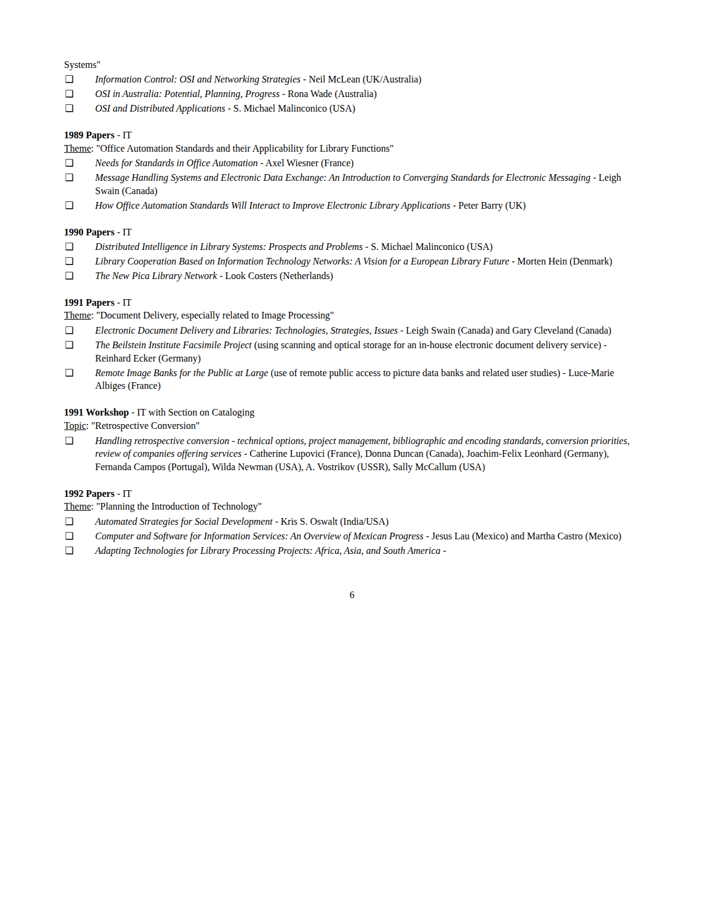Systems"
Information Control: OSI and Networking Strategies - Neil McLean (UK/Australia)
OSI in Australia: Potential, Planning, Progress - Rona Wade (Australia)
OSI and Distributed Applications - S. Michael Malinconico (USA)
1989 Papers - IT
Theme: "Office Automation Standards and their Applicability for Library Functions"
Needs for Standards in Office Automation - Axel Wiesner (France)
Message Handling Systems and Electronic Data Exchange: An Introduction to Converging Standards for Electronic Messaging - Leigh Swain (Canada)
How Office Automation Standards Will Interact to Improve Electronic Library Applications - Peter Barry (UK)
1990 Papers - IT
Distributed Intelligence in Library Systems: Prospects and Problems - S. Michael Malinconico (USA)
Library Cooperation Based on Information Technology Networks: A Vision for a European Library Future - Morten Hein (Denmark)
The New Pica Library Network - Look Costers (Netherlands)
1991 Papers - IT
Theme: "Document Delivery, especially related to Image Processing"
Electronic Document Delivery and Libraries: Technologies, Strategies, Issues - Leigh Swain (Canada) and Gary Cleveland (Canada)
The Beilstein Institute Facsimile Project (using scanning and optical storage for an in-house electronic document delivery service) - Reinhard Ecker (Germany)
Remote Image Banks for the Public at Large (use of remote public access to picture data banks and related user studies) - Luce-Marie Albiges (France)
1991 Workshop - IT with Section on Cataloging
Topic: "Retrospective Conversion"
Handling retrospective conversion - technical options, project management, bibliographic and encoding standards, conversion priorities, review of companies offering services - Catherine Lupovici (France), Donna Duncan (Canada), Joachim-Felix Leonhard (Germany), Fernanda Campos (Portugal), Wilda Newman (USA), A. Vostrikov (USSR), Sally McCallum (USA)
1992 Papers - IT
Theme: "Planning the Introduction of Technology"
Automated Strategies for Social Development - Kris S. Oswalt (India/USA)
Computer and Software for Information Services: An Overview of Mexican Progress - Jesus Lau (Mexico) and Martha Castro (Mexico)
Adapting Technologies for Library Processing Projects: Africa, Asia, and South America -
6